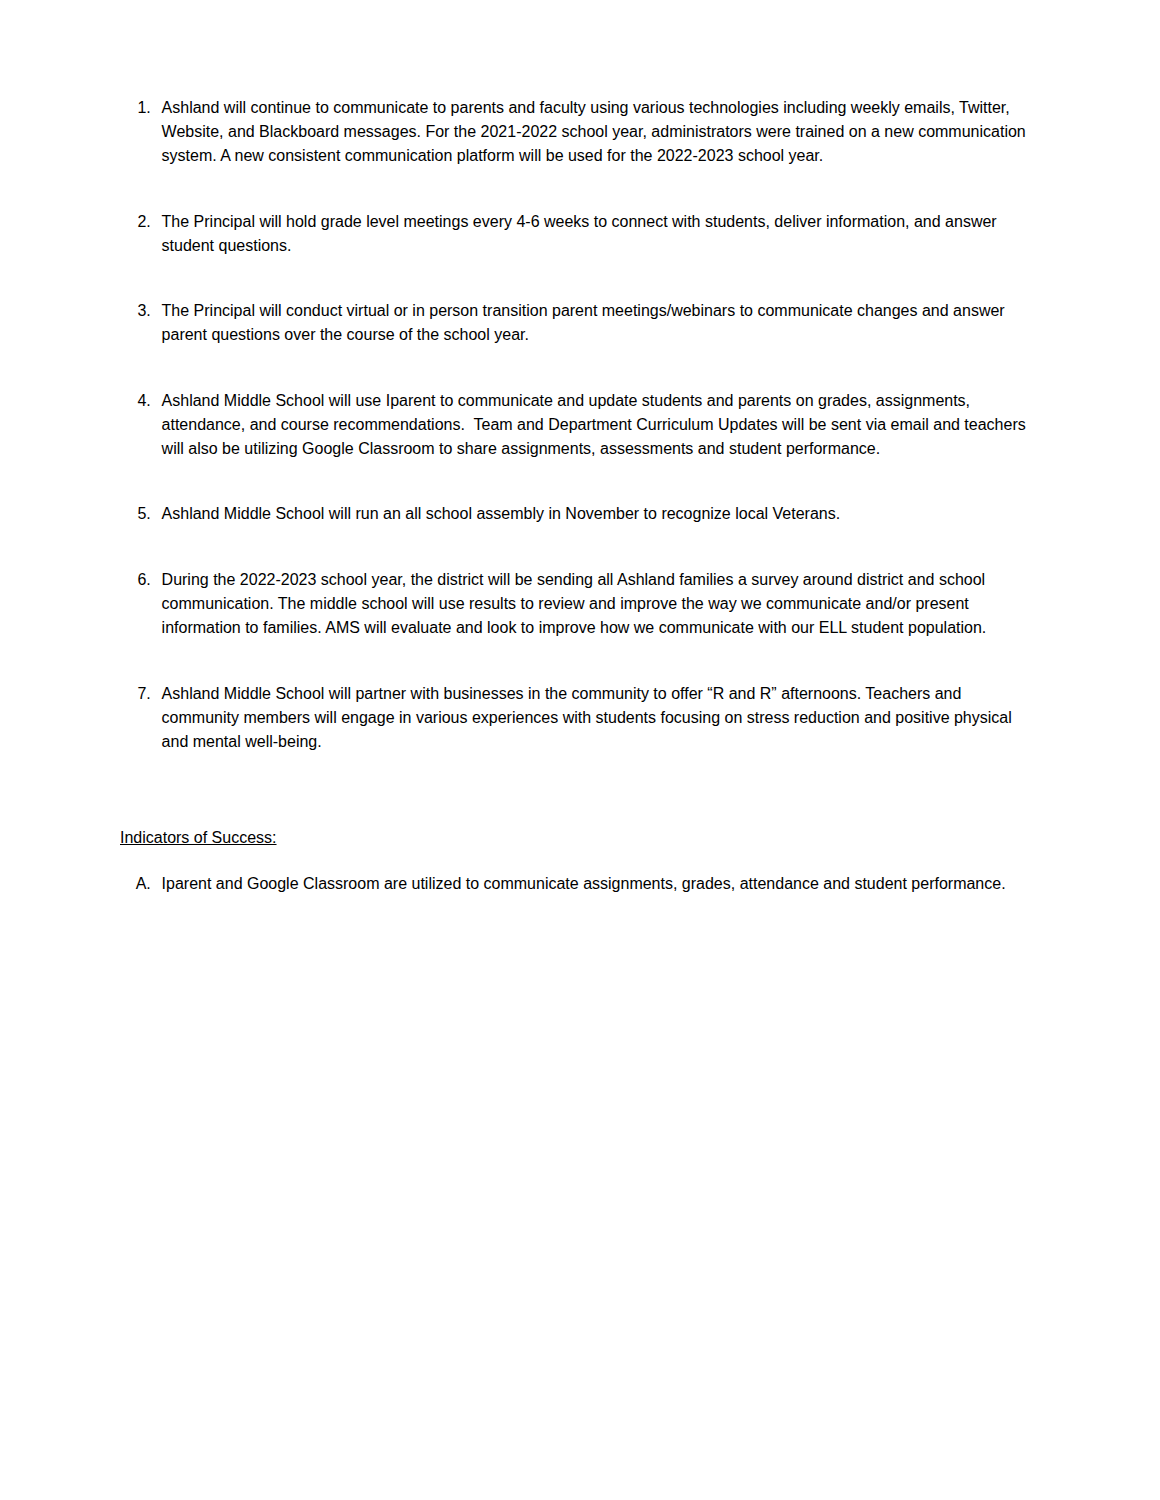Ashland will continue to communicate to parents and faculty using various technologies including weekly emails, Twitter, Website, and Blackboard messages. For the 2021-2022 school year, administrators were trained on a new communication system. A new consistent communication platform will be used for the 2022-2023 school year.
The Principal will hold grade level meetings every 4-6 weeks to connect with students, deliver information, and answer student questions.
The Principal will conduct virtual or in person transition parent meetings/webinars to communicate changes and answer parent questions over the course of the school year.
Ashland Middle School will use Iparent to communicate and update students and parents on grades, assignments, attendance, and course recommendations. Team and Department Curriculum Updates will be sent via email and teachers will also be utilizing Google Classroom to share assignments, assessments and student performance.
Ashland Middle School will run an all school assembly in November to recognize local Veterans.
During the 2022-2023 school year, the district will be sending all Ashland families a survey around district and school communication. The middle school will use results to review and improve the way we communicate and/or present information to families. AMS will evaluate and look to improve how we communicate with our ELL student population.
Ashland Middle School will partner with businesses in the community to offer “R and R” afternoons. Teachers and community members will engage in various experiences with students focusing on stress reduction and positive physical and mental well-being.
Indicators of Success:
Iparent and Google Classroom are utilized to communicate assignments, grades, attendance and student performance.